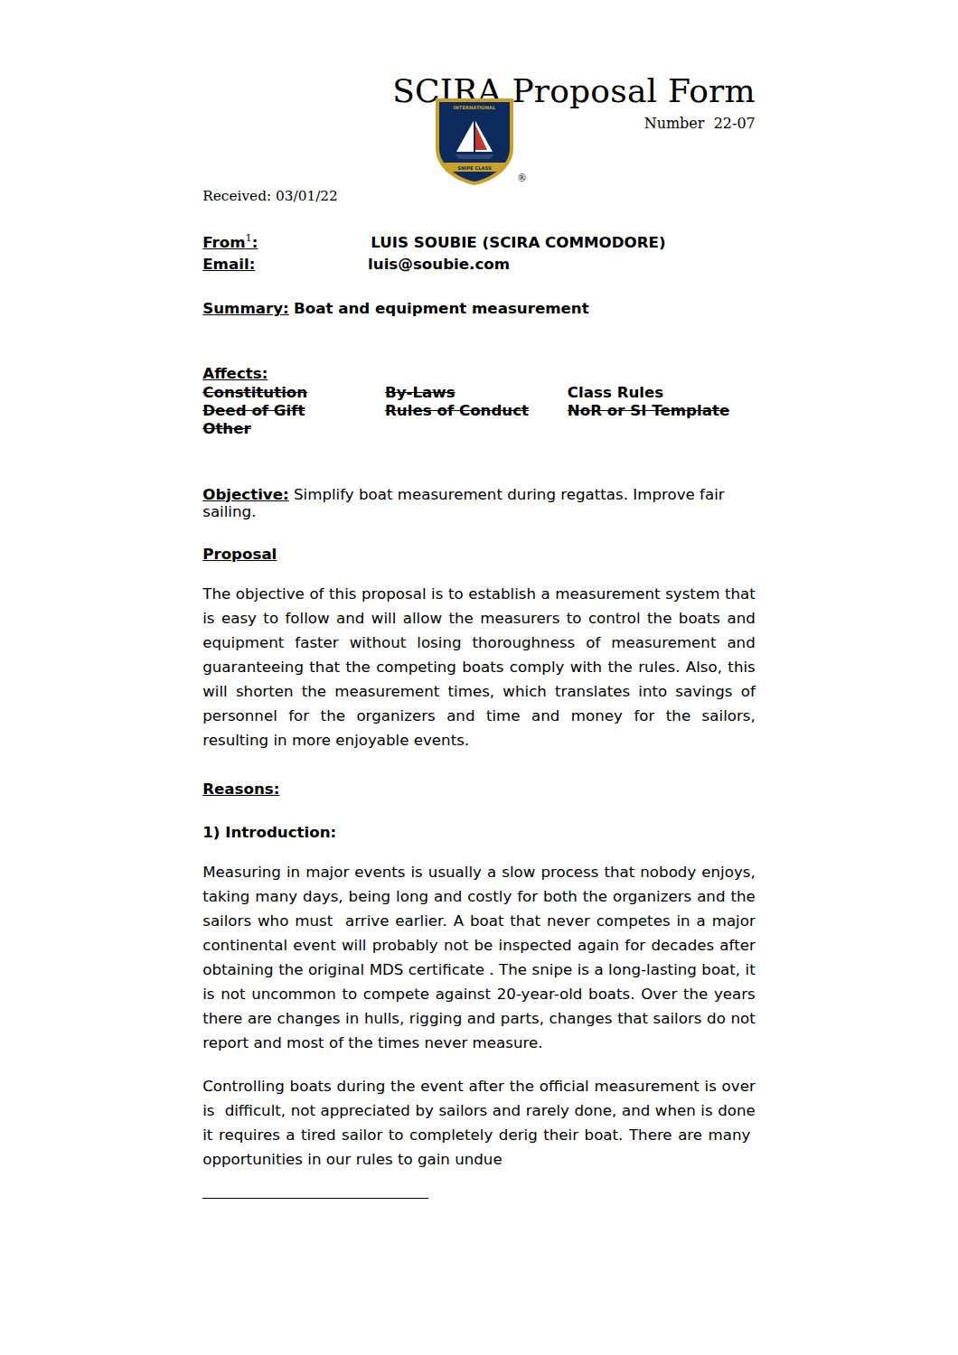SCIRA Proposal Form
Number 22-07
INTERNATIONAL SNIPE CLASS ®
Received: 03/01/22
From1: LUIS SOUBIE (SCIRA COMMODORE)
Email: luis@soubie.com
Summary: Boat and equipment measurement
Affects:
| Constitution | By-Laws | Class Rules |
| Deed of Gift | Rules of Conduct | NoR or SI Template |
| Other | | |
Objective: Simplify boat measurement during regattas. Improve fair sailing.
Proposal
The objective of this proposal is to establish a measurement system that is easy to follow and will allow the measurers to control the boats and equipment faster without losing thoroughness of measurement and guaranteeing that the competing boats comply with the rules. Also, this will shorten the measurement times, which translates into savings of personnel for the organizers and time and money for the sailors, resulting in more enjoyable events.
Reasons:
1) Introduction:
Measuring in major events is usually a slow process that nobody enjoys, taking many days, being long and costly for both the organizers and the sailors who must arrive earlier. A boat that never competes in a major continental event will probably not be inspected again for decades after obtaining the original MDS certificate . The snipe is a long-lasting boat, it is not uncommon to compete against 20-year-old boats. Over the years there are changes in hulls, rigging and parts, changes that sailors do not report and most of the times never measure.
Controlling boats during the event after the official measurement is over is difficult, not appreciated by sailors and rarely done, and when is done it requires a tired sailor to completely derig their boat. There are many opportunities in our rules to gain undue